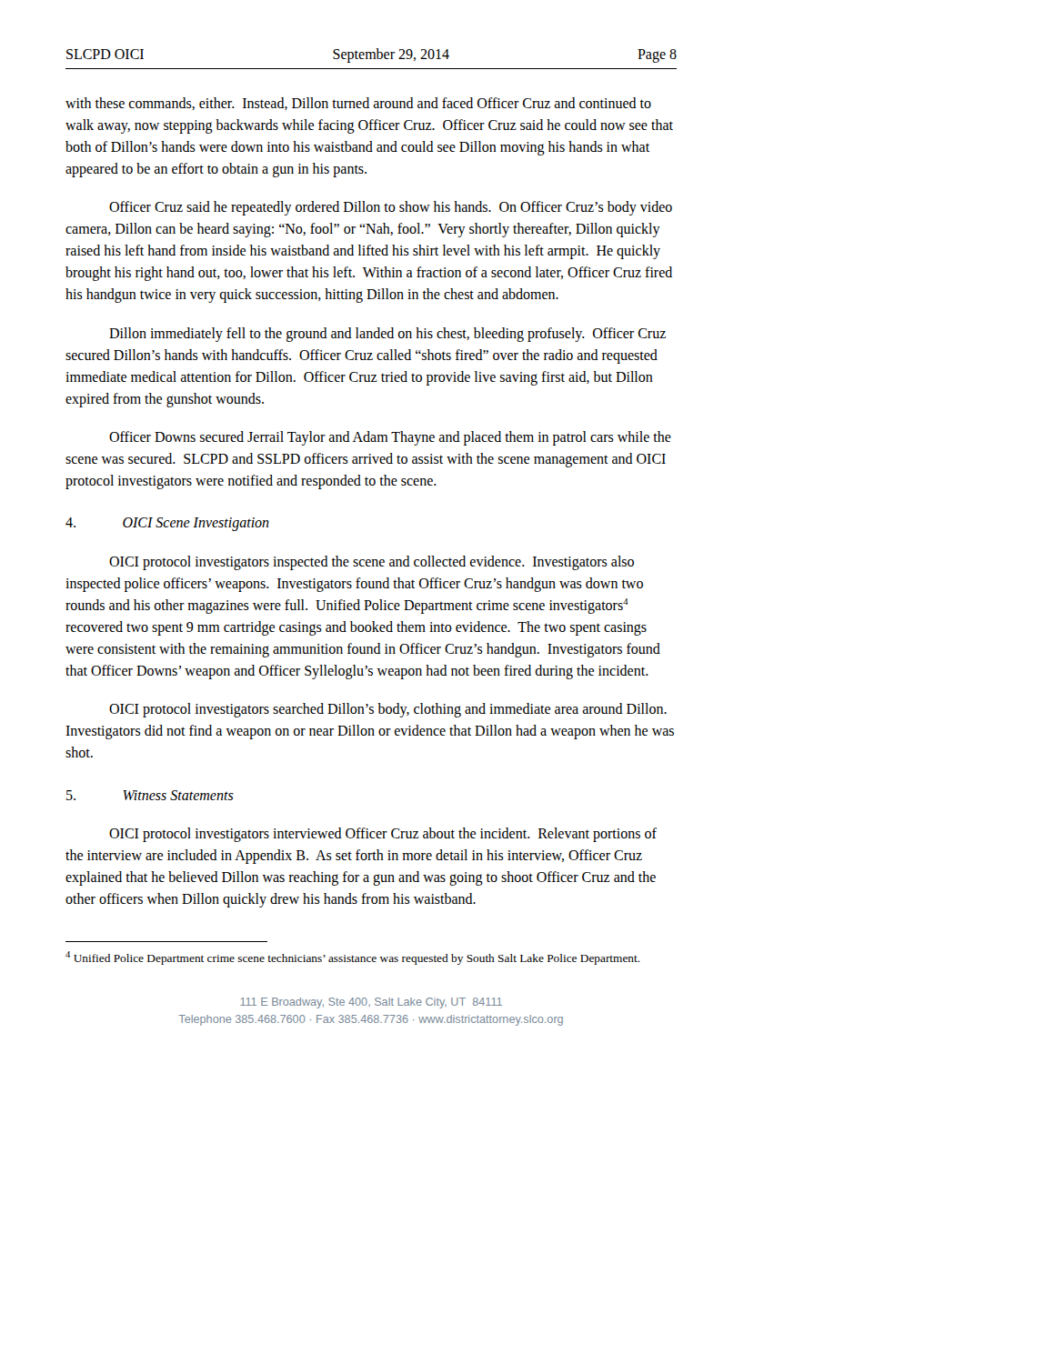SLCPD OICI
September 29, 2014
Page 8
with these commands, either. Instead, Dillon turned around and faced Officer Cruz and continued to walk away, now stepping backwards while facing Officer Cruz. Officer Cruz said he could now see that both of Dillon’s hands were down into his waistband and could see Dillon moving his hands in what appeared to be an effort to obtain a gun in his pants.
Officer Cruz said he repeatedly ordered Dillon to show his hands. On Officer Cruz’s body video camera, Dillon can be heard saying: “No, fool” or “Nah, fool.” Very shortly thereafter, Dillon quickly raised his left hand from inside his waistband and lifted his shirt level with his left armpit. He quickly brought his right hand out, too, lower that his left. Within a fraction of a second later, Officer Cruz fired his handgun twice in very quick succession, hitting Dillon in the chest and abdomen.
Dillon immediately fell to the ground and landed on his chest, bleeding profusely. Officer Cruz secured Dillon’s hands with handcuffs. Officer Cruz called “shots fired” over the radio and requested immediate medical attention for Dillon. Officer Cruz tried to provide live saving first aid, but Dillon expired from the gunshot wounds.
Officer Downs secured Jerrail Taylor and Adam Thayne and placed them in patrol cars while the scene was secured. SLCPD and SSLPD officers arrived to assist with the scene management and OICI protocol investigators were notified and responded to the scene.
4. OICI Scene Investigation
OICI protocol investigators inspected the scene and collected evidence. Investigators also inspected police officers’ weapons. Investigators found that Officer Cruz’s handgun was down two rounds and his other magazines were full. Unified Police Department crime scene investigators4 recovered two spent 9 mm cartridge casings and booked them into evidence. The two spent casings were consistent with the remaining ammunition found in Officer Cruz’s handgun. Investigators found that Officer Downs’ weapon and Officer Sylleloglu’s weapon had not been fired during the incident.
OICI protocol investigators searched Dillon’s body, clothing and immediate area around Dillon. Investigators did not find a weapon on or near Dillon or evidence that Dillon had a weapon when he was shot.
5. Witness Statements
OICI protocol investigators interviewed Officer Cruz about the incident. Relevant portions of the interview are included in Appendix B. As set forth in more detail in his interview, Officer Cruz explained that he believed Dillon was reaching for a gun and was going to shoot Officer Cruz and the other officers when Dillon quickly drew his hands from his waistband.
4 Unified Police Department crime scene technicians’ assistance was requested by South Salt Lake Police Department.
111 E Broadway, Ste 400, Salt Lake City, UT 84111
Telephone 385.468.7600 · Fax 385.468.7736 · www.districtattorney.slco.org